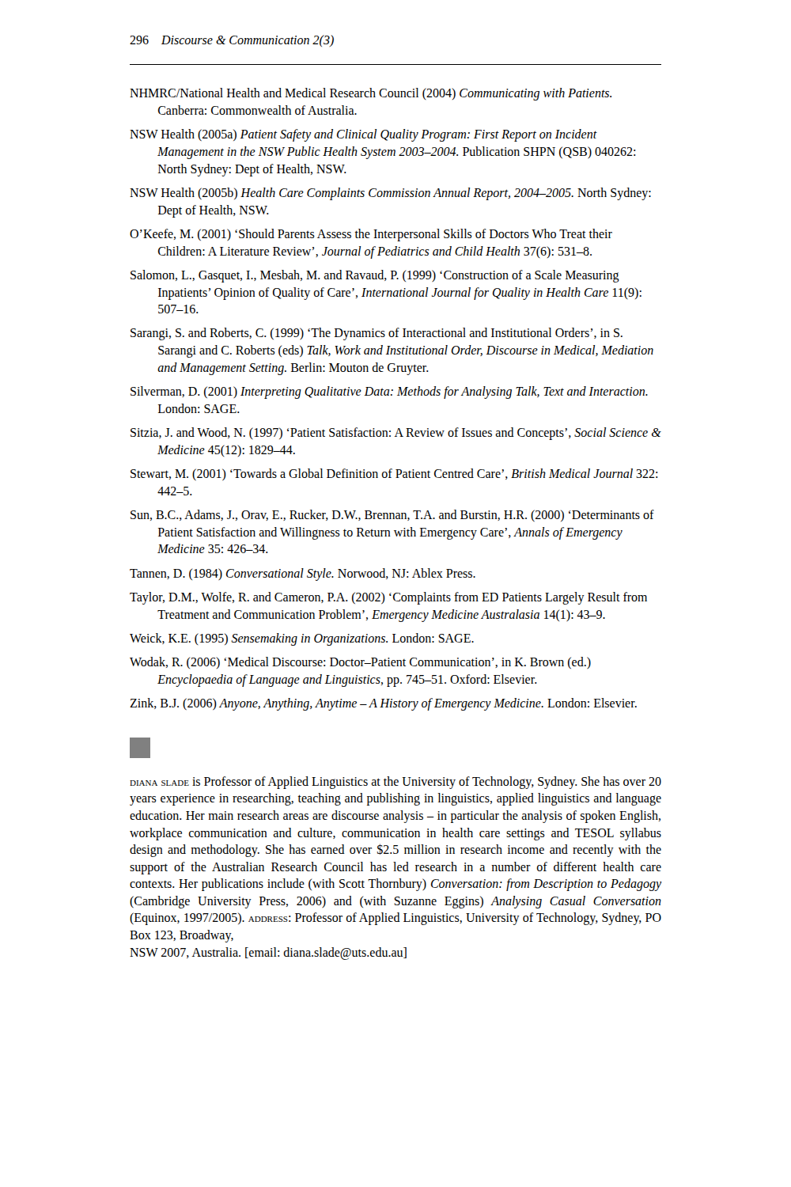296 Discourse & Communication 2(3)
NHMRC/National Health and Medical Research Council (2004) Communicating with Patients. Canberra: Commonwealth of Australia.
NSW Health (2005a) Patient Safety and Clinical Quality Program: First Report on Incident Management in the NSW Public Health System 2003–2004. Publication SHPN (QSB) 040262: North Sydney: Dept of Health, NSW.
NSW Health (2005b) Health Care Complaints Commission Annual Report, 2004–2005. North Sydney: Dept of Health, NSW.
O’Keefe, M. (2001) ‘Should Parents Assess the Interpersonal Skills of Doctors Who Treat their Children: A Literature Review’, Journal of Pediatrics and Child Health 37(6): 531–8.
Salomon, L., Gasquet, I., Mesbah, M. and Ravaud, P. (1999) ‘Construction of a Scale Measuring Inpatients’ Opinion of Quality of Care’, International Journal for Quality in Health Care 11(9): 507–16.
Sarangi, S. and Roberts, C. (1999) ‘The Dynamics of Interactional and Institutional Orders’, in S. Sarangi and C. Roberts (eds) Talk, Work and Institutional Order, Discourse in Medical, Mediation and Management Setting. Berlin: Mouton de Gruyter.
Silverman, D. (2001) Interpreting Qualitative Data: Methods for Analysing Talk, Text and Interaction. London: SAGE.
Sitzia, J. and Wood, N. (1997) ‘Patient Satisfaction: A Review of Issues and Concepts’, Social Science & Medicine 45(12): 1829–44.
Stewart, M. (2001) ‘Towards a Global Definition of Patient Centred Care’, British Medical Journal 322: 442–5.
Sun, B.C., Adams, J., Orav, E., Rucker, D.W., Brennan, T.A. and Burstin, H.R. (2000) ‘Determinants of Patient Satisfaction and Willingness to Return with Emergency Care’, Annals of Emergency Medicine 35: 426–34.
Tannen, D. (1984) Conversational Style. Norwood, NJ: Ablex Press.
Taylor, D.M., Wolfe, R. and Cameron, P.A. (2002) ‘Complaints from ED Patients Largely Result from Treatment and Communication Problem’, Emergency Medicine Australasia 14(1): 43–9.
Weick, K.E. (1995) Sensemaking in Organizations. London: SAGE.
Wodak, R. (2006) ‘Medical Discourse: Doctor–Patient Communication’, in K. Brown (ed.) Encyclopaedia of Language and Linguistics, pp. 745–51. Oxford: Elsevier.
Zink, B.J. (2006) Anyone, Anything, Anytime – A History of Emergency Medicine. London: Elsevier.
diana slade is Professor of Applied Linguistics at the University of Technology, Sydney. She has over 20 years experience in researching, teaching and publishing in linguistics, applied linguistics and language education. Her main research areas are discourse analysis – in particular the analysis of spoken English, workplace communication and culture, communication in health care settings and TESOL syllabus design and methodology. She has earned over $2.5 million in research income and recently with the support of the Australian Research Council has led research in a number of different health care contexts. Her publications include (with Scott Thornbury) Conversation: from Description to Pedagogy (Cambridge University Press, 2006) and (with Suzanne Eggins) Analysing Casual Conversation (Equinox, 1997/2005). address: Professor of Applied Linguistics, University of Technology, Sydney, PO Box 123, Broadway,
NSW 2007, Australia. [email: diana.slade@uts.edu.au]